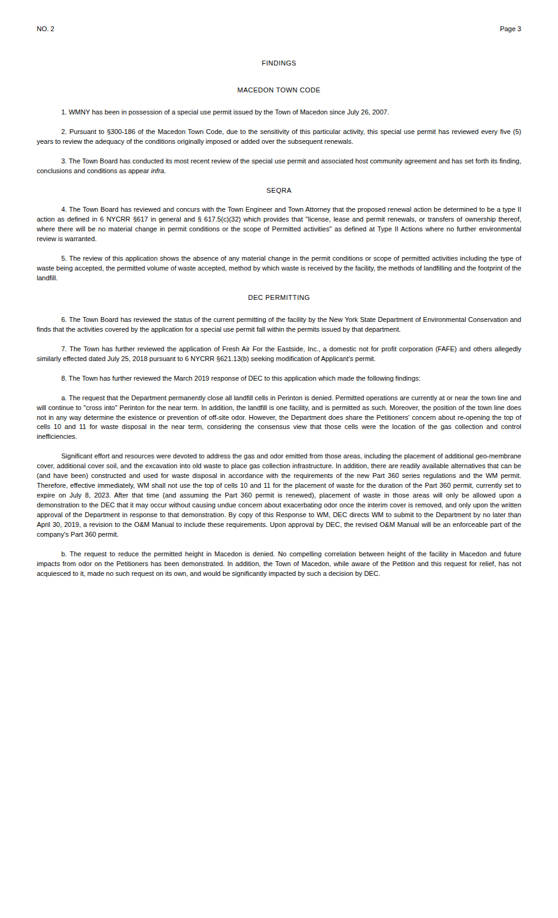NO. 2
Page 3
FINDINGS
MACEDON TOWN CODE
1. WMNY has been in possession of a special use permit issued by the Town of Macedon since July 26, 2007.
2. Pursuant to §300-186 of the Macedon Town Code, due to the sensitivity of this particular activity, this special use permit has reviewed every five (5) years to review the adequacy of the conditions originally imposed or added over the subsequent renewals.
3. The Town Board has conducted its most recent review of the special use permit and associated host community agreement and has set forth its finding, conclusions and conditions as appear infra.
SEQRA
4. The Town Board has reviewed and concurs with the Town Engineer and Town Attorney that the proposed renewal action be determined to be a type II action as defined in 6 NYCRR §617 in general and § 617.5(c)(32) which provides that "license, lease and permit renewals, or transfers of ownership thereof, where there will be no material change in permit conditions or the scope of Permitted activities" as defined at Type II Actions where no further environmental review is warranted.
5. The review of this application shows the absence of any material change in the permit conditions or scope of permitted activities including the type of waste being accepted, the permitted volume of waste accepted, method by which waste is received by the facility, the methods of landfilling and the footprint of the landfill.
DEC PERMITTING
6. The Town Board has reviewed the status of the current permitting of the facility by the New York State Department of Environmental Conservation and finds that the activities covered by the application for a special use permit fall within the permits issued by that department.
7. The Town has further reviewed the application of Fresh Air For the Eastside, Inc., a domestic not for profit corporation (FAFE) and others allegedly similarly effected dated July 25, 2018 pursuant to 6 NYCRR §621.13(b) seeking modification of Applicant's permit.
8. The Town has further reviewed the March 2019 response of DEC to this application which made the following findings:
a. The request that the Department permanently close all landfill cells in Perinton is denied. Permitted operations are currently at or near the town line and will continue to "cross into" Perinton for the near term. In addition, the landfill is one facility, and is permitted as such. Moreover, the position of the town line does not in any way determine the existence or prevention of off-site odor. However, the Department does share the Petitioners' concern about re-opening the top of cells 10 and 11 for waste disposal in the near term, considering the consensus view that those cells were the location of the gas collection and control inefficiencies.
Significant effort and resources were devoted to address the gas and odor emitted from those areas, including the placement of additional geo-membrane cover, additional cover soil, and the excavation into old waste to place gas collection infrastructure. In addition, there are readily available alternatives that can be (and have been) constructed and used for waste disposal in accordance with the requirements of the new Part 360 series regulations and the WM permit. Therefore, effective immediately, WM shall not use the top of cells 10 and 11 for the placement of waste for the duration of the Part 360 permit, currently set to expire on July 8, 2023. After that time (and assuming the Part 360 permit is renewed), placement of waste in those areas will only be allowed upon a demonstration to the DEC that it may occur without causing undue concern about exacerbating odor once the interim cover is removed, and only upon the written approval of the Department in response to that demonstration. By copy of this Response to WM, DEC directs WM to submit to the Department by no later than April 30, 2019, a revision to the O&M Manual to include these requirements. Upon approval by DEC, the revised O&M Manual will be an enforceable part of the company's Part 360 permit.
b. The request to reduce the permitted height in Macedon is denied. No compelling correlation between height of the facility in Macedon and future impacts from odor on the Petitioners has been demonstrated. In addition, the Town of Macedon, while aware of the Petition and this request for relief, has not acquiesced to it, made no such request on its own, and would be significantly impacted by such a decision by DEC.